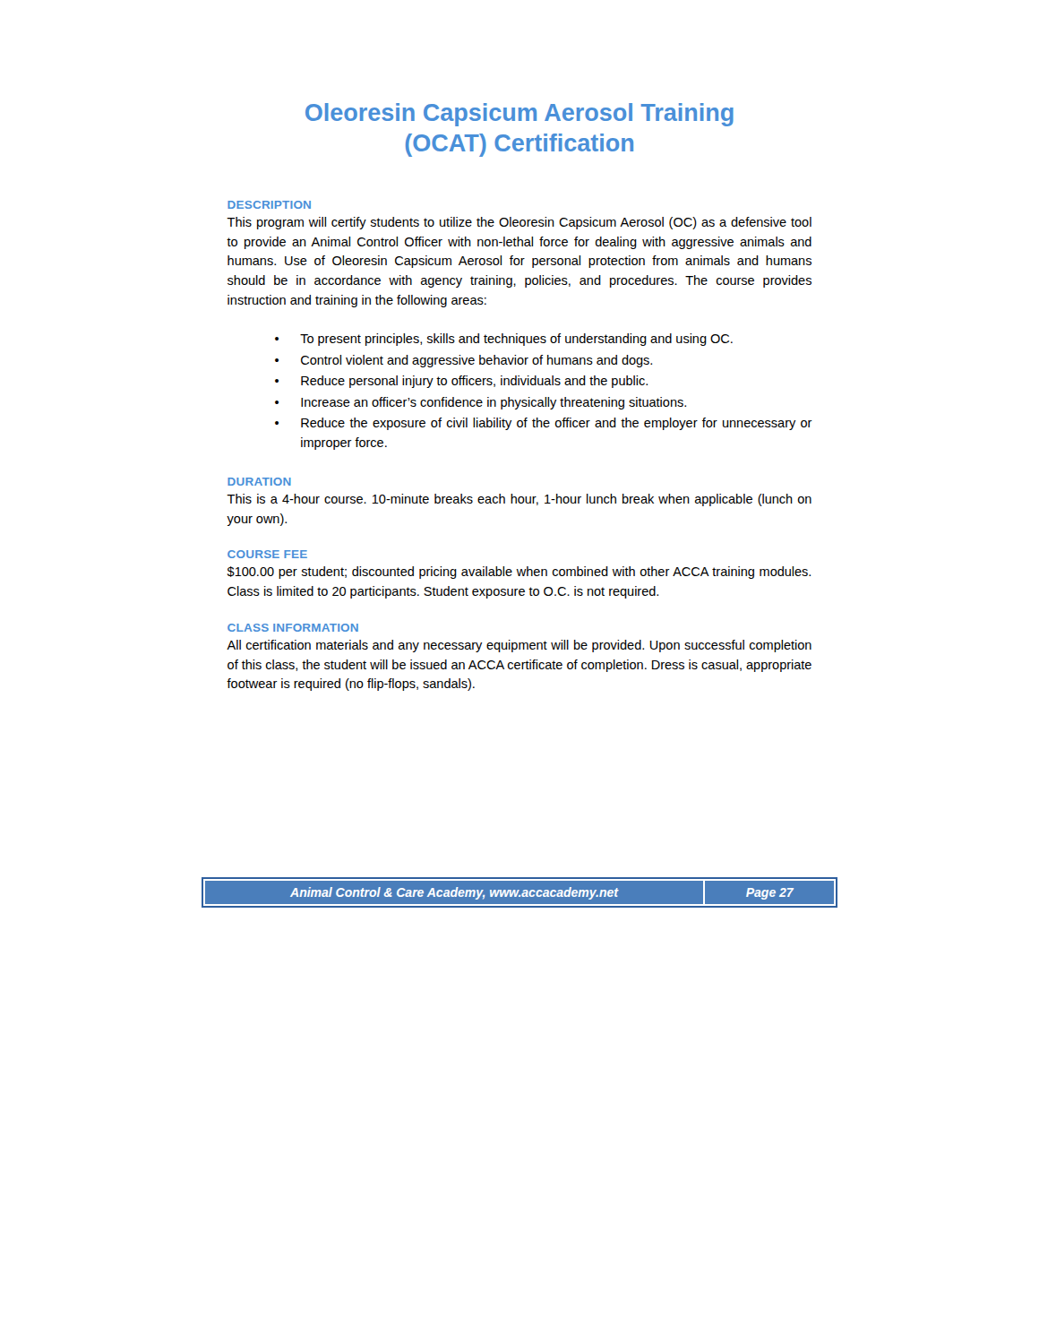Oleoresin Capsicum Aerosol Training
(OCAT) Certification
DESCRIPTION
This program will certify students to utilize the Oleoresin Capsicum Aerosol (OC) as a defensive tool to provide an Animal Control Officer with non-lethal force for dealing with aggressive animals and humans. Use of Oleoresin Capsicum Aerosol for personal protection from animals and humans should be in accordance with agency training, policies, and procedures. The course provides instruction and training in the following areas:
To present principles, skills and techniques of understanding and using OC.
Control violent and aggressive behavior of humans and dogs.
Reduce personal injury to officers, individuals and the public.
Increase an officer’s confidence in physically threatening situations.
Reduce the exposure of civil liability of the officer and the employer for unnecessary or improper force.
DURATION
This is a 4-hour course. 10-minute breaks each hour, 1-hour lunch break when applicable (lunch on your own).
COURSE FEE
$100.00 per student; discounted pricing available when combined with other ACCA training modules. Class is limited to 20 participants. Student exposure to O.C. is not required.
CLASS INFORMATION
All certification materials and any necessary equipment will be provided. Upon successful completion of this class, the student will be issued an ACCA certificate of completion. Dress is casual, appropriate footwear is required (no flip-flops, sandals).
Animal Control & Care Academy, www.accacademy.net
Page 27